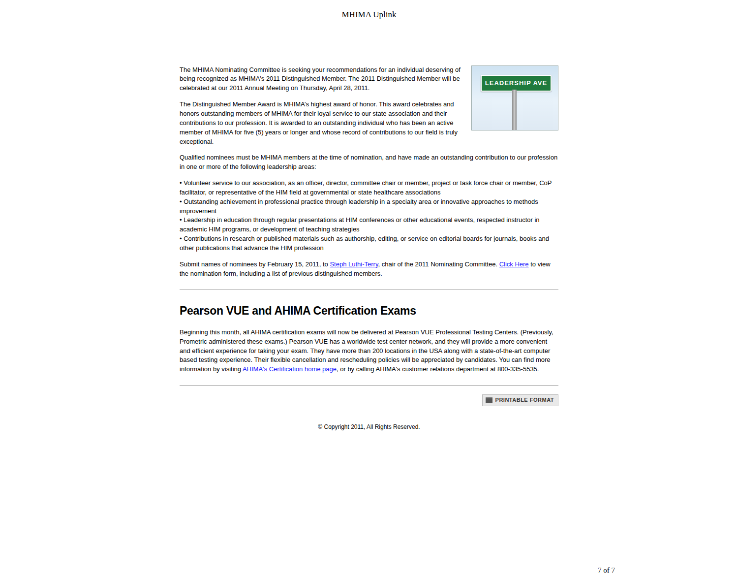MHIMA Uplink
LEADERSHIP AVE
The MHIMA Nominating Committee is seeking your recommendations for an individual deserving of being recognized as MHIMA's 2011 Distinguished Member. The 2011 Distinguished Member will be celebrated at our 2011 Annual Meeting on Thursday, April 28, 2011.
The Distinguished Member Award is MHIMA’s highest award of honor. This award celebrates and honors outstanding members of MHIMA for their loyal service to our state association and their contributions to our profession. It is awarded to an outstanding individual who has been an active member of MHIMA for five (5) years or longer and whose record of contributions to our field is truly exceptional.
Qualified nominees must be MHIMA members at the time of nomination, and have made an outstanding contribution to our profession in one or more of the following leadership areas:
• Volunteer service to our association, as an officer, director, committee chair or member, project or task force chair or member, CoP facilitator, or representative of the HIM field at governmental or state healthcare associations
• Outstanding achievement in professional practice through leadership in a specialty area or innovative approaches to methods improvement
• Leadership in education through regular presentations at HIM conferences or other educational events, respected instructor in academic HIM programs, or development of teaching strategies
• Contributions in research or published materials such as authorship, editing, or service on editorial boards for journals, books and other publications that advance the HIM profession
Submit names of nominees by February 15, 2011, to Steph Luthi-Terry, chair of the 2011 Nominating Committee. Click Here to view the nomination form, including a list of previous distinguished members.
Pearson VUE and AHIMA Certification Exams
Beginning this month, all AHIMA certification exams will now be delivered at Pearson VUE Professional Testing Centers. (Previously, Prometric administered these exams.) Pearson VUE has a worldwide test center network, and they will provide a more convenient and efficient experience for taking your exam. They have more than 200 locations in the USA along with a state-of-the-art computer based testing experience. Their flexible cancellation and rescheduling policies will be appreciated by candidates. You can find more information by visiting AHIMA's Certification home page, or by calling AHIMA's customer relations department at 800-335-5535.
PRINTABLE FORMAT
© Copyright 2011, All Rights Reserved.
7 of 7